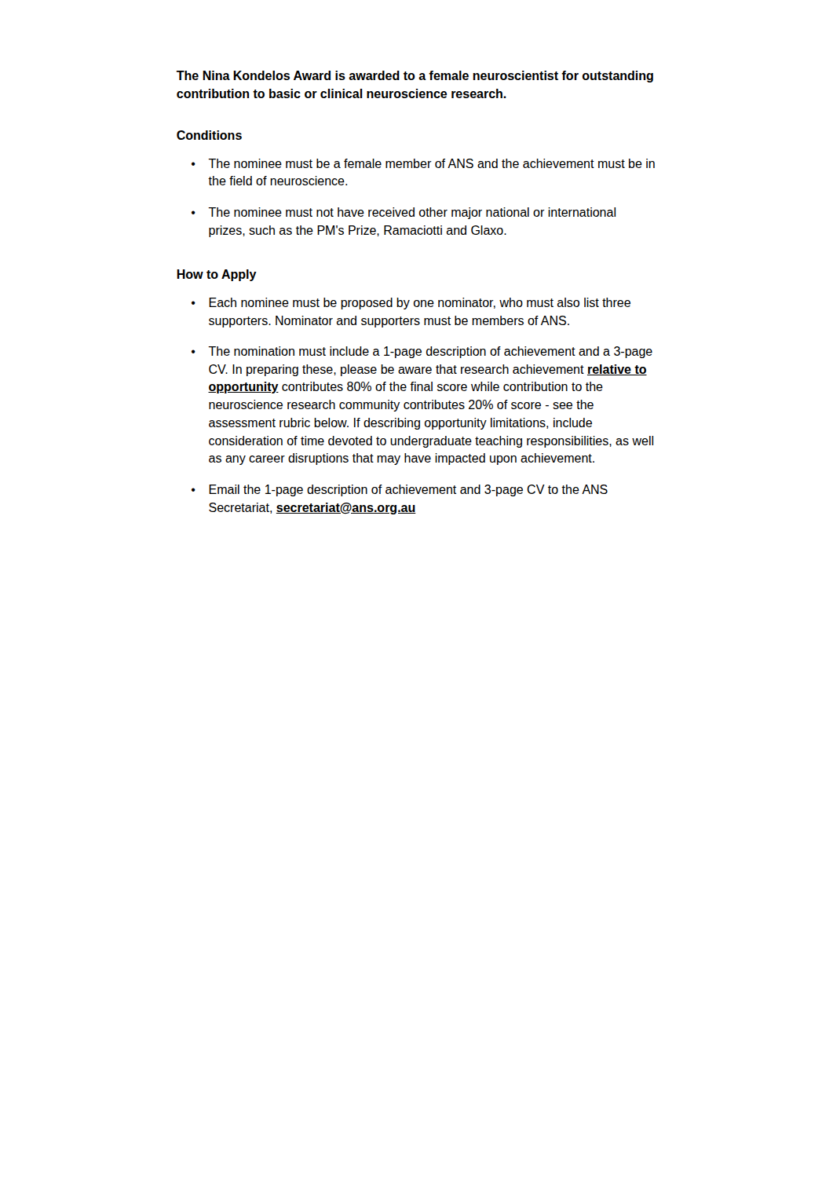The Nina Kondelos Award is awarded to a female neuroscientist for outstanding contribution to basic or clinical neuroscience research.
Conditions
The nominee must be a female member of ANS and the achievement must be in the field of neuroscience.
The nominee must not have received other major national or international prizes, such as the PM's Prize, Ramaciotti and Glaxo.
How to Apply
Each nominee must be proposed by one nominator, who must also list three supporters. Nominator and supporters must be members of ANS.
The nomination must include a 1-page description of achievement and a 3-page CV. In preparing these, please be aware that research achievement relative to opportunity contributes 80% of the final score while contribution to the neuroscience research community contributes 20% of score - see the assessment rubric below. If describing opportunity limitations, include consideration of time devoted to undergraduate teaching responsibilities, as well as any career disruptions that may have impacted upon achievement.
Email the 1-page description of achievement and 3-page CV to the ANS Secretariat, secretariat@ans.org.au